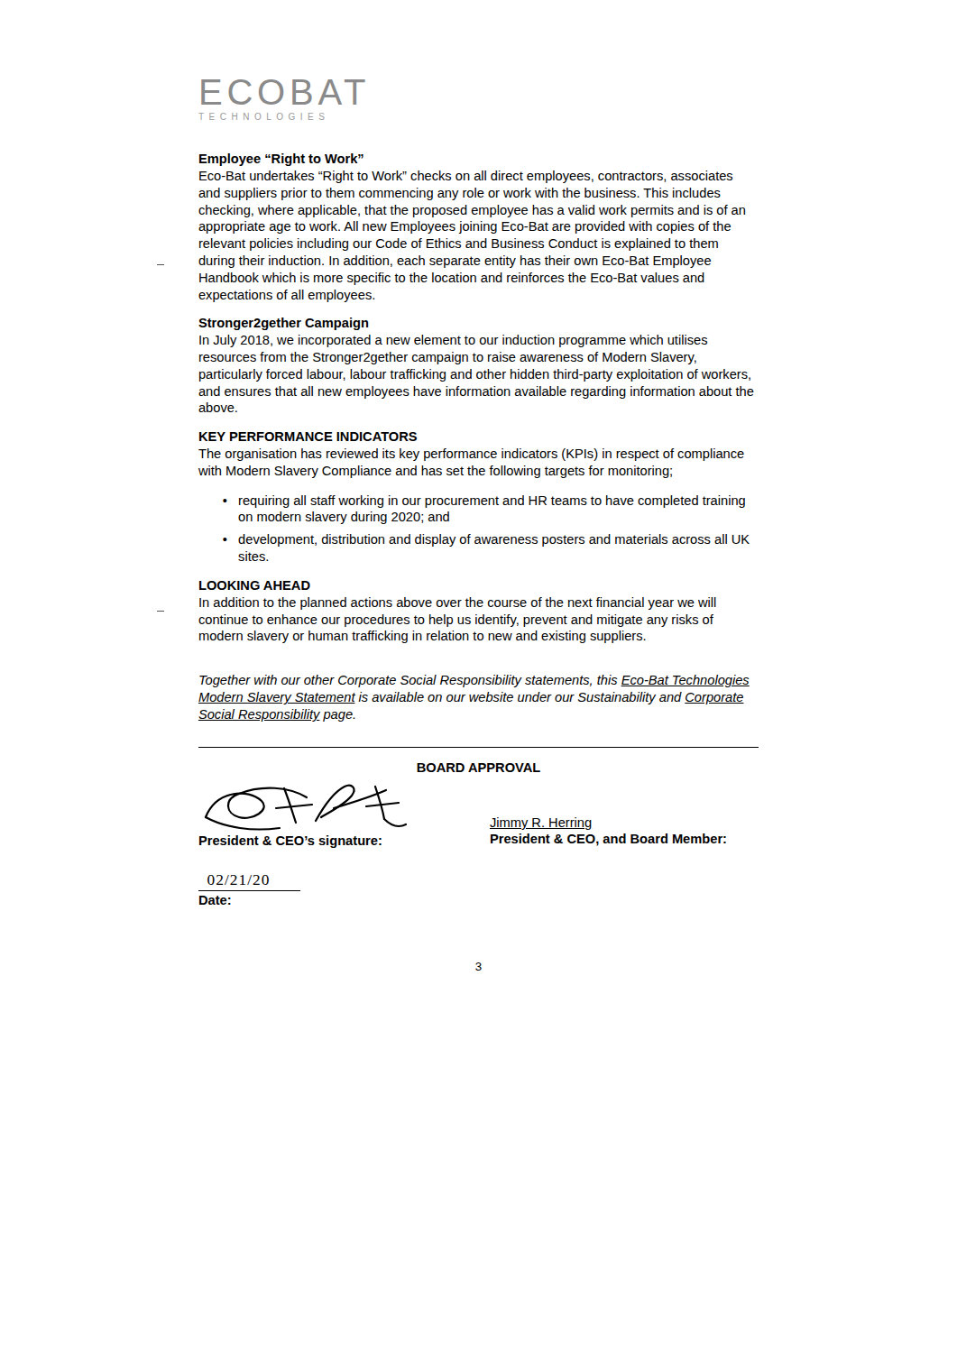ECOBAT
TECHNOLOGIES
Employee “Right to Work”
Eco-Bat undertakes “Right to Work” checks on all direct employees, contractors, associates and suppliers prior to them commencing any role or work with the business. This includes checking, where applicable, that the proposed employee has a valid work permits and is of an appropriate age to work. All new Employees joining Eco-Bat are provided with copies of the relevant policies including our Code of Ethics and Business Conduct is explained to them during their induction. In addition, each separate entity has their own Eco-Bat Employee Handbook which is more specific to the location and reinforces the Eco-Bat values and expectations of all employees.
Stronger2gether Campaign
In July 2018, we incorporated a new element to our induction programme which utilises resources from the Stronger2gether campaign to raise awareness of Modern Slavery, particularly forced labour, labour trafficking and other hidden third-party exploitation of workers, and ensures that all new employees have information available regarding information about the above.
Key Performance Indicators
The organisation has reviewed its key performance indicators (KPIs) in respect of compliance with Modern Slavery Compliance and has set the following targets for monitoring;
requiring all staff working in our procurement and HR teams to have completed training on modern slavery during 2020; and
development, distribution and display of awareness posters and materials across all UK sites.
Looking Ahead
In addition to the planned actions above over the course of the next financial year we will continue to enhance our procedures to help us identify, prevent and mitigate any risks of modern slavery or human trafficking in relation to new and existing suppliers.
Together with our other Corporate Social Responsibility statements, this Eco-Bat Technologies Modern Slavery Statement is available on our website under our Sustainability and Corporate Social Responsibility page.
BOARD APPROVAL
President & CEO’s signature:
Jimmy R. Herring
President & CEO, and Board Member:
02/21/20
Date:
3